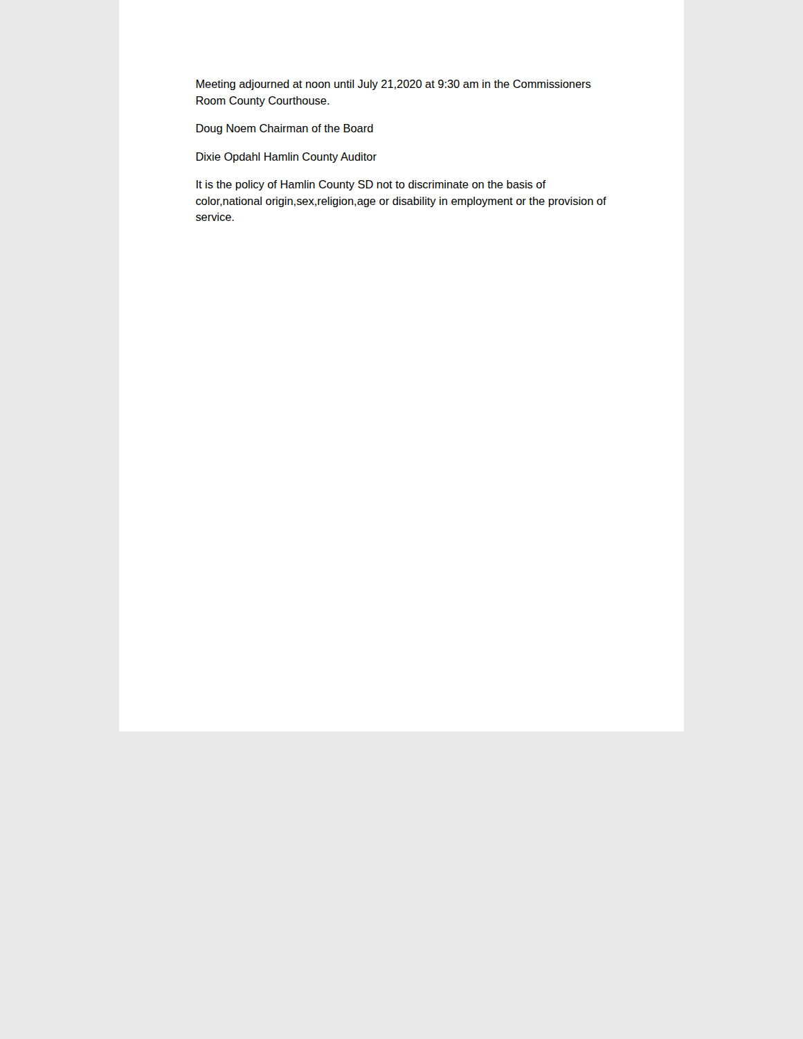Meeting adjourned at noon until July 21,2020 at 9:30 am in the Commissioners Room County Courthouse.
Doug Noem Chairman of the Board
Dixie Opdahl Hamlin County Auditor
It is the policy of Hamlin County SD not to discriminate on the basis of color,national origin,sex,religion,age or disability in employment or the provision of service.